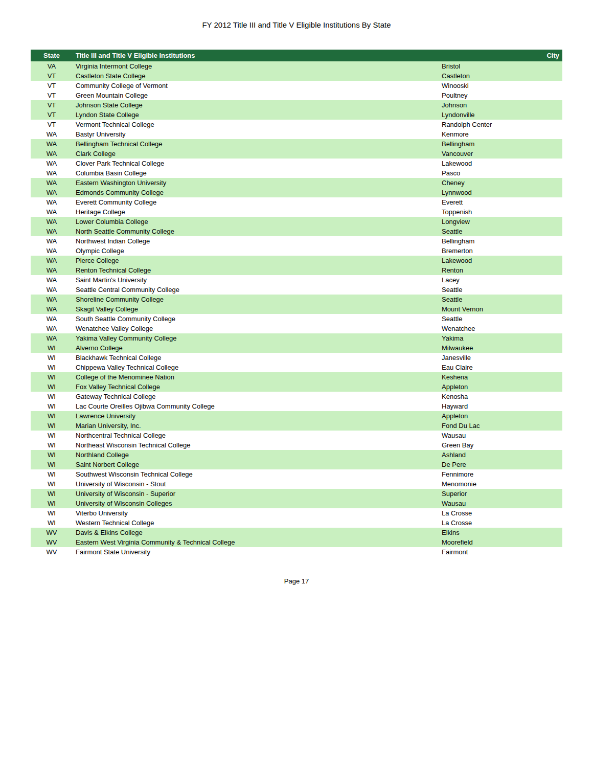FY 2012 Title III and Title V Eligible Institutions By State
| State | Title III and Title V Eligible Institutions | City |
| --- | --- | --- |
| VA | Virginia Intermont College | Bristol |
| VT | Castleton State College | Castleton |
| VT | Community College of Vermont | Winooski |
| VT | Green Mountain College | Poultney |
| VT | Johnson State College | Johnson |
| VT | Lyndon State College | Lyndonville |
| VT | Vermont Technical College | Randolph Center |
| WA | Bastyr University | Kenmore |
| WA | Bellingham Technical College | Bellingham |
| WA | Clark College | Vancouver |
| WA | Clover Park Technical College | Lakewood |
| WA | Columbia Basin College | Pasco |
| WA | Eastern Washington University | Cheney |
| WA | Edmonds Community College | Lynnwood |
| WA | Everett Community College | Everett |
| WA | Heritage College | Toppenish |
| WA | Lower Columbia College | Longview |
| WA | North Seattle Community College | Seattle |
| WA | Northwest Indian College | Bellingham |
| WA | Olympic College | Bremerton |
| WA | Pierce College | Lakewood |
| WA | Renton Technical College | Renton |
| WA | Saint Martin's University | Lacey |
| WA | Seattle Central Community College | Seattle |
| WA | Shoreline Community College | Seattle |
| WA | Skagit Valley College | Mount Vernon |
| WA | South Seattle Community College | Seattle |
| WA | Wenatchee Valley College | Wenatchee |
| WA | Yakima Valley Community College | Yakima |
| WI | Alverno College | Milwaukee |
| WI | Blackhawk Technical College | Janesville |
| WI | Chippewa Valley Technical College | Eau Claire |
| WI | College of the Menominee Nation | Keshena |
| WI | Fox Valley Technical College | Appleton |
| WI | Gateway Technical College | Kenosha |
| WI | Lac Courte Oreilles Ojibwa Community College | Hayward |
| WI | Lawrence University | Appleton |
| WI | Marian University, Inc. | Fond Du Lac |
| WI | Northcentral Technical College | Wausau |
| WI | Northeast Wisconsin Technical College | Green Bay |
| WI | Northland College | Ashland |
| WI | Saint Norbert College | De Pere |
| WI | Southwest Wisconsin Technical College | Fennimore |
| WI | University of Wisconsin - Stout | Menomonie |
| WI | University of Wisconsin - Superior | Superior |
| WI | University of Wisconsin Colleges | Wausau |
| WI | Viterbo University | La Crosse |
| WI | Western Technical College | La Crosse |
| WV | Davis & Elkins College | Elkins |
| WV | Eastern West Virginia Community & Technical College | Moorefield |
| WV | Fairmont State University | Fairmont |
Page 17